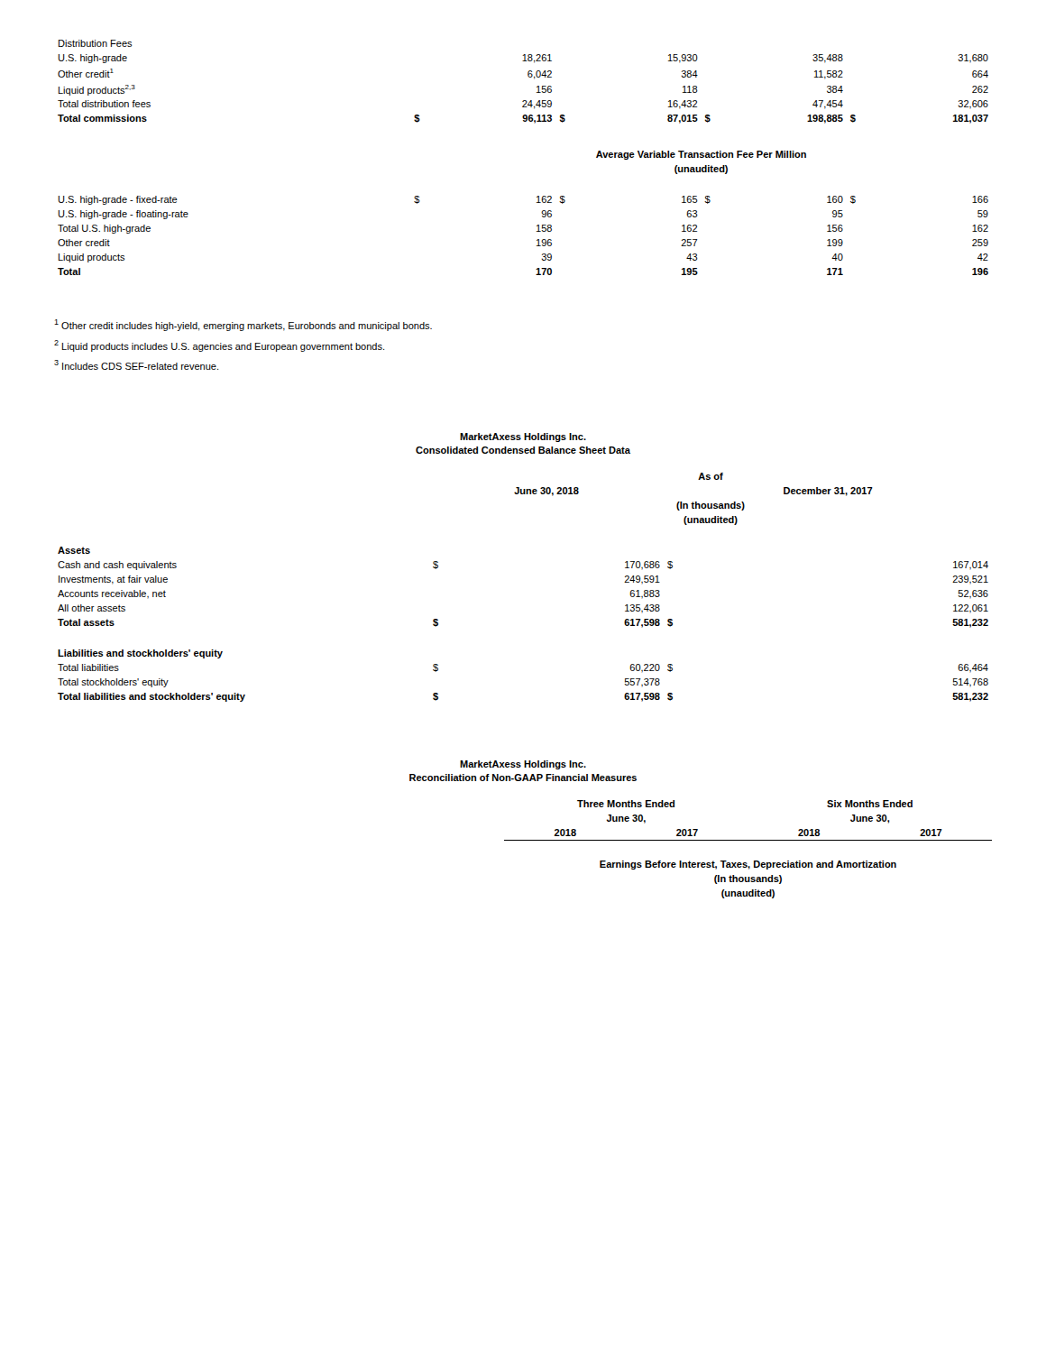| Distribution Fees | | | | | | | | |
| U.S. high-grade | | 18,261 | | 15,930 | | 35,488 | | 31,680 |
| Other credit 1 | | 6,042 | | 384 | | 11,582 | | 664 |
| Liquid products 2,3 | | 156 | | 118 | | 384 | | 262 |
| Total distribution fees | | 24,459 | | 16,432 | | 47,454 | | 32,606 |
| Total commissions | $ | 96,113 | $ | 87,015 | $ | 198,885 | $ | 181,037 |
| | Average Variable Transaction Fee Per Million |
| | (unaudited) |
| U.S. high-grade - fixed-rate | $ | 162 | $ | 165 | $ | 160 | $ | 166 |
| U.S. high-grade - floating-rate | | 96 | | 63 | | 95 | | 59 |
| Total U.S. high-grade | | 158 | | 162 | | 156 | | 162 |
| Other credit | | 196 | | 257 | | 199 | | 259 |
| Liquid products | | 39 | | 43 | | 40 | | 42 |
| Total | | 170 | | 195 | | 171 | | 196 |
1 Other credit includes high-yield, emerging markets, Eurobonds and municipal bonds.
2 Liquid products includes U.S. agencies and European government bonds.
3 Includes CDS SEF-related revenue.
MarketAxess Holdings Inc.
Consolidated Condensed Balance Sheet Data
| | As of |
| | June 30, 2018 | December 31, 2017 |
| | (In thousands) |
| | (unaudited) |
| Assets | | | | |
| Cash and cash equivalents | $ | 170,686 | $ | 167,014 |
| Investments, at fair value | | 249,591 | | 239,521 |
| Accounts receivable, net | | 61,883 | | 52,636 |
| All other assets | | 135,438 | | 122,061 |
| Total assets | $ | 617,598 | $ | 581,232 |
| Liabilities and stockholders' equity | | | | |
| Total liabilities | $ | 60,220 | $ | 66,464 |
| Total stockholders' equity | | 557,378 | | 514,768 |
| Total liabilities and stockholders' equity | $ | 617,598 | $ | 581,232 |
MarketAxess Holdings Inc.
Reconciliation of Non-GAAP Financial Measures
| | Three Months Ended | Six Months Ended |
| | June 30, | June 30, |
| | 2018 | 2017 | 2018 | 2017 |
| | Earnings Before Interest, Taxes, Depreciation and Amortization |
| | (In thousands) |
| | (unaudited) |